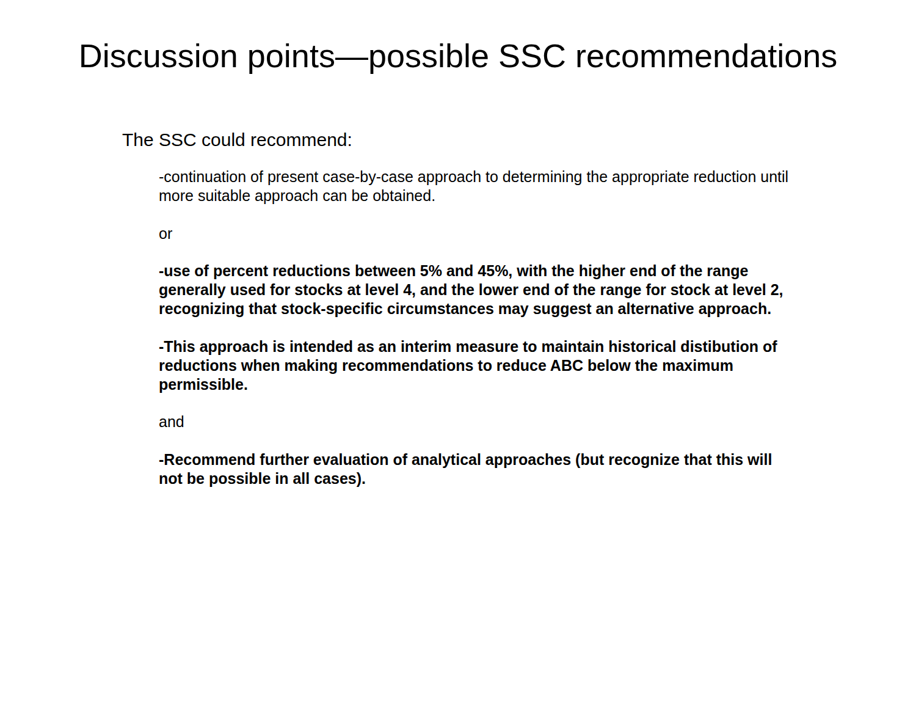Discussion points—possible SSC recommendations
The SSC could recommend:
-continuation of present case-by-case approach to determining the appropriate reduction until more suitable approach can be obtained.
or
-use of percent reductions between 5% and 45%, with the higher end of the range generally used for stocks at level 4, and the lower end of the range for stock at level 2, recognizing that stock-specific circumstances may suggest an alternative approach.
-This approach is intended as an interim measure to maintain historical distibution of reductions when making recommendations to reduce ABC below the maximum permissible.
and
-Recommend further evaluation of analytical approaches (but recognize that this will not be possible in all cases).